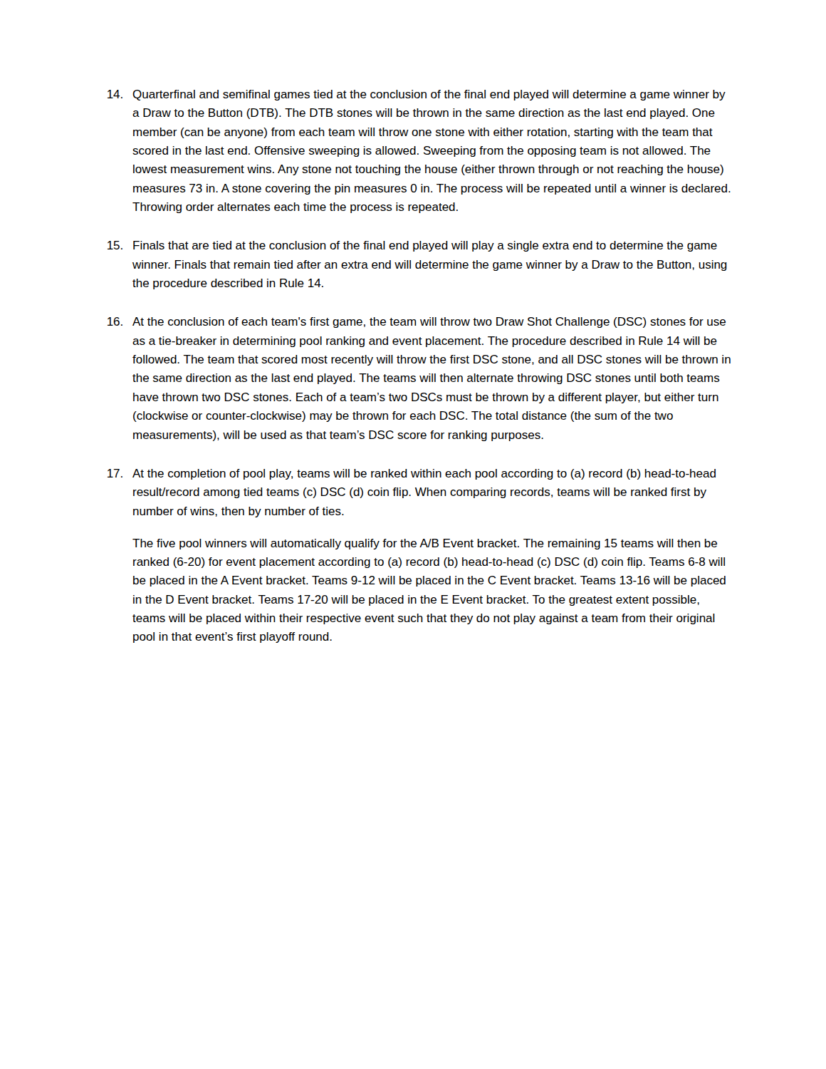Quarterfinal and semifinal games tied at the conclusion of the final end played will determine a game winner by a Draw to the Button (DTB). The DTB stones will be thrown in the same direction as the last end played. One member (can be anyone) from each team will throw one stone with either rotation, starting with the team that scored in the last end. Offensive sweeping is allowed. Sweeping from the opposing team is not allowed. The lowest measurement wins. Any stone not touching the house (either thrown through or not reaching the house) measures 73 in. A stone covering the pin measures 0 in. The process will be repeated until a winner is declared. Throwing order alternates each time the process is repeated.
Finals that are tied at the conclusion of the final end played will play a single extra end to determine the game winner. Finals that remain tied after an extra end will determine the game winner by a Draw to the Button, using the procedure described in Rule 14.
At the conclusion of each team's first game, the team will throw two Draw Shot Challenge (DSC) stones for use as a tie-breaker in determining pool ranking and event placement. The procedure described in Rule 14 will be followed. The team that scored most recently will throw the first DSC stone, and all DSC stones will be thrown in the same direction as the last end played. The teams will then alternate throwing DSC stones until both teams have thrown two DSC stones. Each of a team’s two DSCs must be thrown by a different player, but either turn (clockwise or counter-clockwise) may be thrown for each DSC. The total distance (the sum of the two measurements), will be used as that team’s DSC score for ranking purposes.
At the completion of pool play, teams will be ranked within each pool according to (a) record (b) head-to-head result/record among tied teams (c) DSC (d) coin flip. When comparing records, teams will be ranked first by number of wins, then by number of ties.
The five pool winners will automatically qualify for the A/B Event bracket. The remaining 15 teams will then be ranked (6-20) for event placement according to (a) record (b) head-to-head (c) DSC (d) coin flip. Teams 6-8 will be placed in the A Event bracket. Teams 9-12 will be placed in the C Event bracket. Teams 13-16 will be placed in the D Event bracket. Teams 17-20 will be placed in the E Event bracket. To the greatest extent possible, teams will be placed within their respective event such that they do not play against a team from their original pool in that event’s first playoff round.